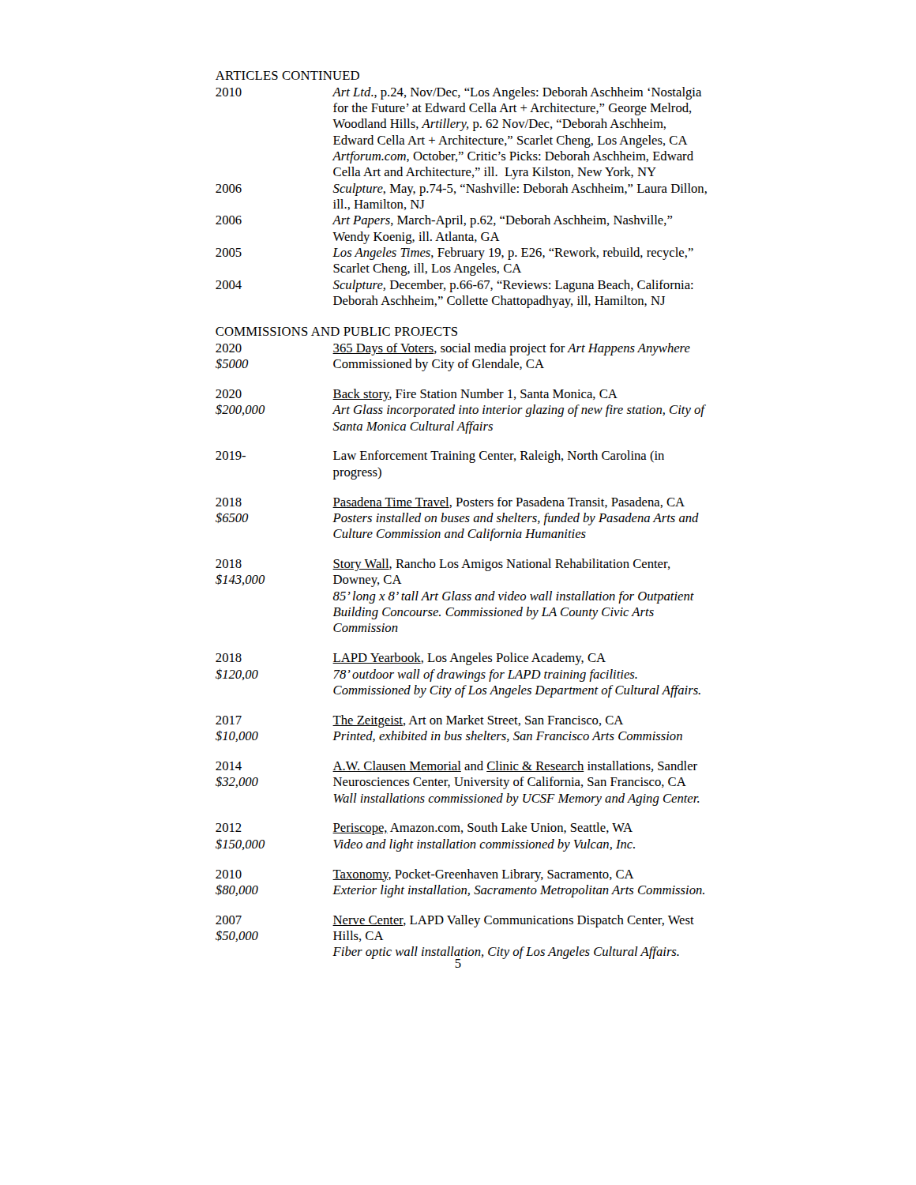ARTICLES CONTINUED
2010
Art Ltd., p.24, Nov/Dec, “Los Angeles: Deborah Aschheim ‘Nostalgia for the Future’ at Edward Cella Art + Architecture,” George Melrod, Woodland Hills, Artillery, p. 62 Nov/Dec, “Deborah Aschheim, Edward Cella Art + Architecture,” Scarlet Cheng, Los Angeles, CA
Artforum.com, October,” Critic’s Picks: Deborah Aschheim, Edward Cella Art and Architecture,” ill. Lyra Kilston, New York, NY
2006
Sculpture, May, p.74-5, “Nashville: Deborah Aschheim,” Laura Dillon, ill., Hamilton, NJ
2006
Art Papers, March-April, p.62, “Deborah Aschheim, Nashville,” Wendy Koenig, ill. Atlanta, GA
2005
Los Angeles Times, February 19, p. E26, “Rework, rebuild, recycle,” Scarlet Cheng, ill, Los Angeles, CA
2004
Sculpture, December, p.66-67, “Reviews: Laguna Beach, California: Deborah Aschheim,” Collette Chattopadhyay, ill, Hamilton, NJ
COMMISSIONS AND PUBLIC PROJECTS
2020
$5000
365 Days of Voters, social media project for Art Happens Anywhere
Commissioned by City of Glendale, CA
2020
$200,000
Back story, Fire Station Number 1, Santa Monica, CA
Art Glass incorporated into interior glazing of new fire station, City of Santa Monica Cultural Affairs
2019-
Law Enforcement Training Center, Raleigh, North Carolina (in progress)
2018
$6500
Pasadena Time Travel, Posters for Pasadena Transit, Pasadena, CA
Posters installed on buses and shelters, funded by Pasadena Arts and Culture Commission and California Humanities
2018
$143,000
Story Wall, Rancho Los Amigos National Rehabilitation Center, Downey, CA
85’ long x 8’ tall Art Glass and video wall installation for Outpatient Building Concourse. Commissioned by LA County Civic Arts Commission
2018
$120,00
LAPD Yearbook, Los Angeles Police Academy, CA
78’ outdoor wall of drawings for LAPD training facilities.
Commissioned by City of Los Angeles Department of Cultural Affairs.
2017
$10,000
The Zeitgeist, Art on Market Street, San Francisco, CA
Printed, exhibited in bus shelters, San Francisco Arts Commission
2014
$32,000
A.W. Clausen Memorial and Clinic & Research installations, Sandler Neurosciences Center, University of California, San Francisco, CA
Wall installations commissioned by UCSF Memory and Aging Center.
2012
$150,000
Periscope, Amazon.com, South Lake Union, Seattle, WA
Video and light installation commissioned by Vulcan, Inc.
2010
$80,000
Taxonomy, Pocket-Greenhaven Library, Sacramento, CA
Exterior light installation, Sacramento Metropolitan Arts Commission.
2007
$50,000
Nerve Center, LAPD Valley Communications Dispatch Center, West Hills, CA
Fiber optic wall installation, City of Los Angeles Cultural Affairs.
5